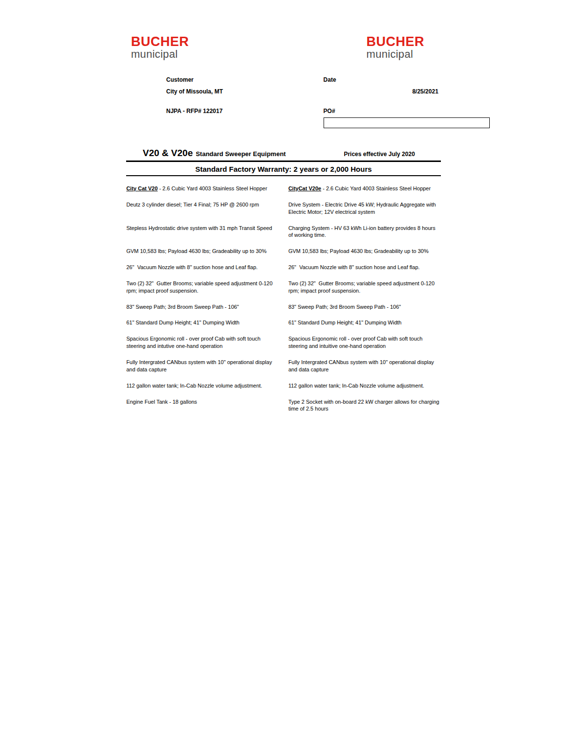BUCHER
municipal
BUCHER
municipal
Customer
Date
City of Missoula, MT
8/25/2021
NJPA - RFP# 122017
PO#
V20 & V20e Standard Sweeper Equipment Prices effective July 2020
Standard Factory Warranty: 2 years or 2,000 Hours
| City Cat V20 - 2.6 Cubic Yard 4003 Stainless Steel Hopper | CityCat V20e - 2.6 Cubic Yard 4003 Stainless Steel Hopper |
| Deutz 3 cylinder diesel; Tier 4 Final; 75 HP @ 2600 rpm | Drive System - Electric Drive 45 kW; Hydraulic Aggregate with Electric Motor; 12V electrical system |
| Stepless Hydrostatic drive system with 31 mph Transit Speed | Charging System - HV 63 kWh Li-ion battery provides 8 hours of working time. |
| GVM 10,583 lbs; Payload 4630 lbs; Gradeability up to 30% | GVM 10,583 lbs; Payload 4630 lbs; Gradeability up to 30% |
| 26" Vacuum Nozzle with 8" suction hose and Leaf flap. | 26" Vacuum Nozzle with 8" suction hose and Leaf flap. |
| Two (2) 32" Gutter Brooms; variable speed adjustment 0-120 rpm; impact proof suspension. | Two (2) 32" Gutter Brooms; variable speed adjustment 0-120 rpm; impact proof suspension. |
| 83" Sweep Path; 3rd Broom Sweep Path - 106" | 83" Sweep Path; 3rd Broom Sweep Path - 106" |
| 61" Standard Dump Height; 41" Dumping Width | 61" Standard Dump Height; 41" Dumping Width |
| Spacious Ergonomic roll - over proof Cab with soft touch steering and intutive one-hand operation | Spacious Ergonomic roll - over proof Cab with soft touch steering and intuitive one-hand operation |
| Fully Intergrated CANbus system with 10" operational display and data capture | Fully Intergrated CANbus system with 10" operational display and data capture |
| 112 gallon water tank; In-Cab Nozzle volume adjustment. | 112 gallon water tank; In-Cab Nozzle volume adjustment. |
| Engine Fuel Tank - 18 gallons | Type 2 Socket with on-board 22 kW charger allows for charging time of 2.5 hours |